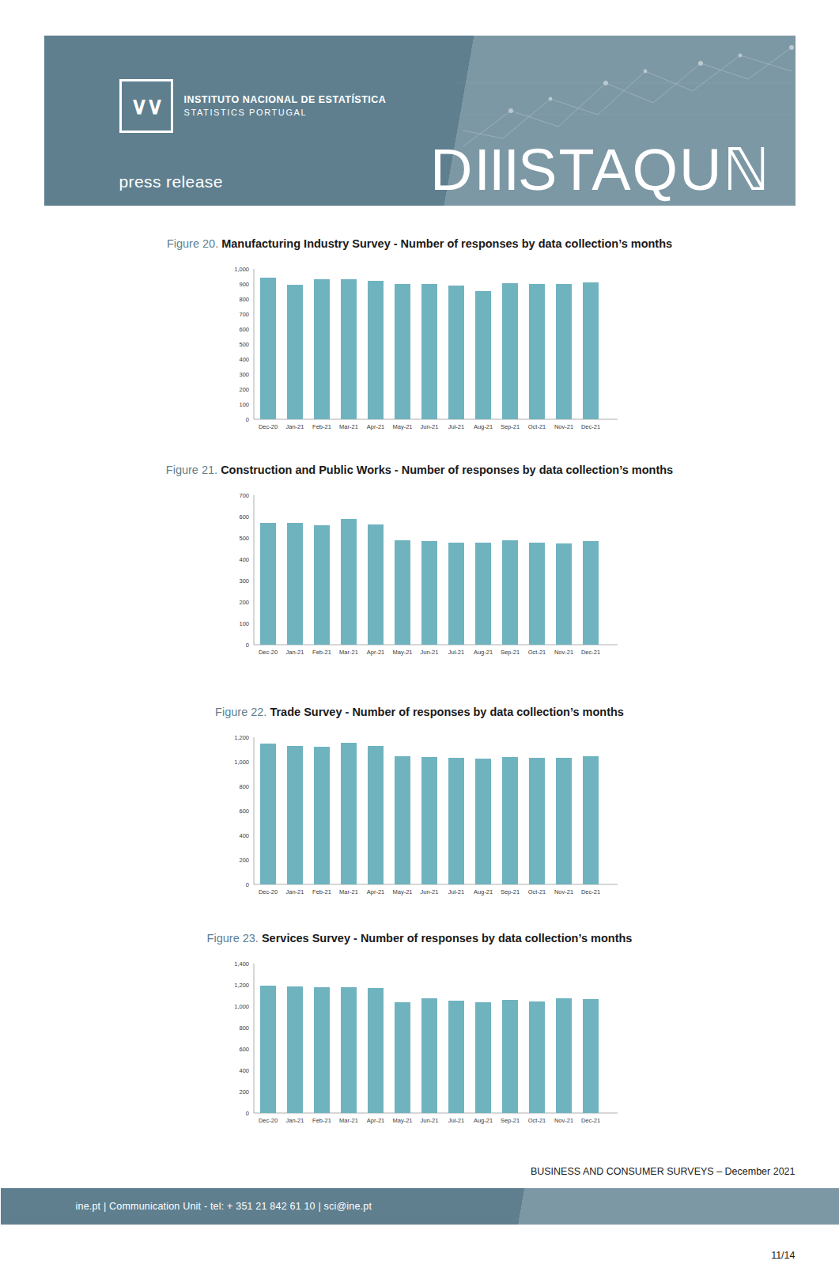∨∨
Instituto Nacional de Estatística
Statistics Portugal
press release
DIIISTAQUℕ
Figure 20. Manufacturing Industry Survey - Number of responses by data collection’s months
1,000 900 800 700 600 500 400 300 200 100 0 Dec-20 Jan-21 Feb-21 Mar-21 Apr-21 May-21 Jun-21 Jul-21 Aug-21 Sep-21 Oct-21 Nov-21 Dec-21
Figure 21. Construction and Public Works - Number of responses by data collection’s months
700 600 500 400 300 200 100 0 Dec-20 Jan-21 Feb-21 Mar-21 Apr-21 May-21 Jun-21 Jul-21 Aug-21 Sep-21 Oct-21 Nov-21 Dec-21
Figure 22. Trade Survey - Number of responses by data collection’s months
1,200 1,000 800 600 400 200 0 Dec-20 Jan-21 Feb-21 Mar-21 Apr-21 May-21 Jun-21 Jul-21 Aug-21 Sep-21 Oct-21 Nov-21 Dec-21
Figure 23. Services Survey - Number of responses by data collection’s months
1,400 1,200 1,000 800 600 400 200 0 Dec-20 Jan-21 Feb-21 Mar-21 Apr-21 May-21 Jun-21 Jul-21 Aug-21 Sep-21 Oct-21 Nov-21 Dec-21
BUSINESS AND CONSUMER SURVEYS – December 2021
ine.pt | Communication Unit - tel: + 351 21 842 61 10 | sci@ine.pt
11/14